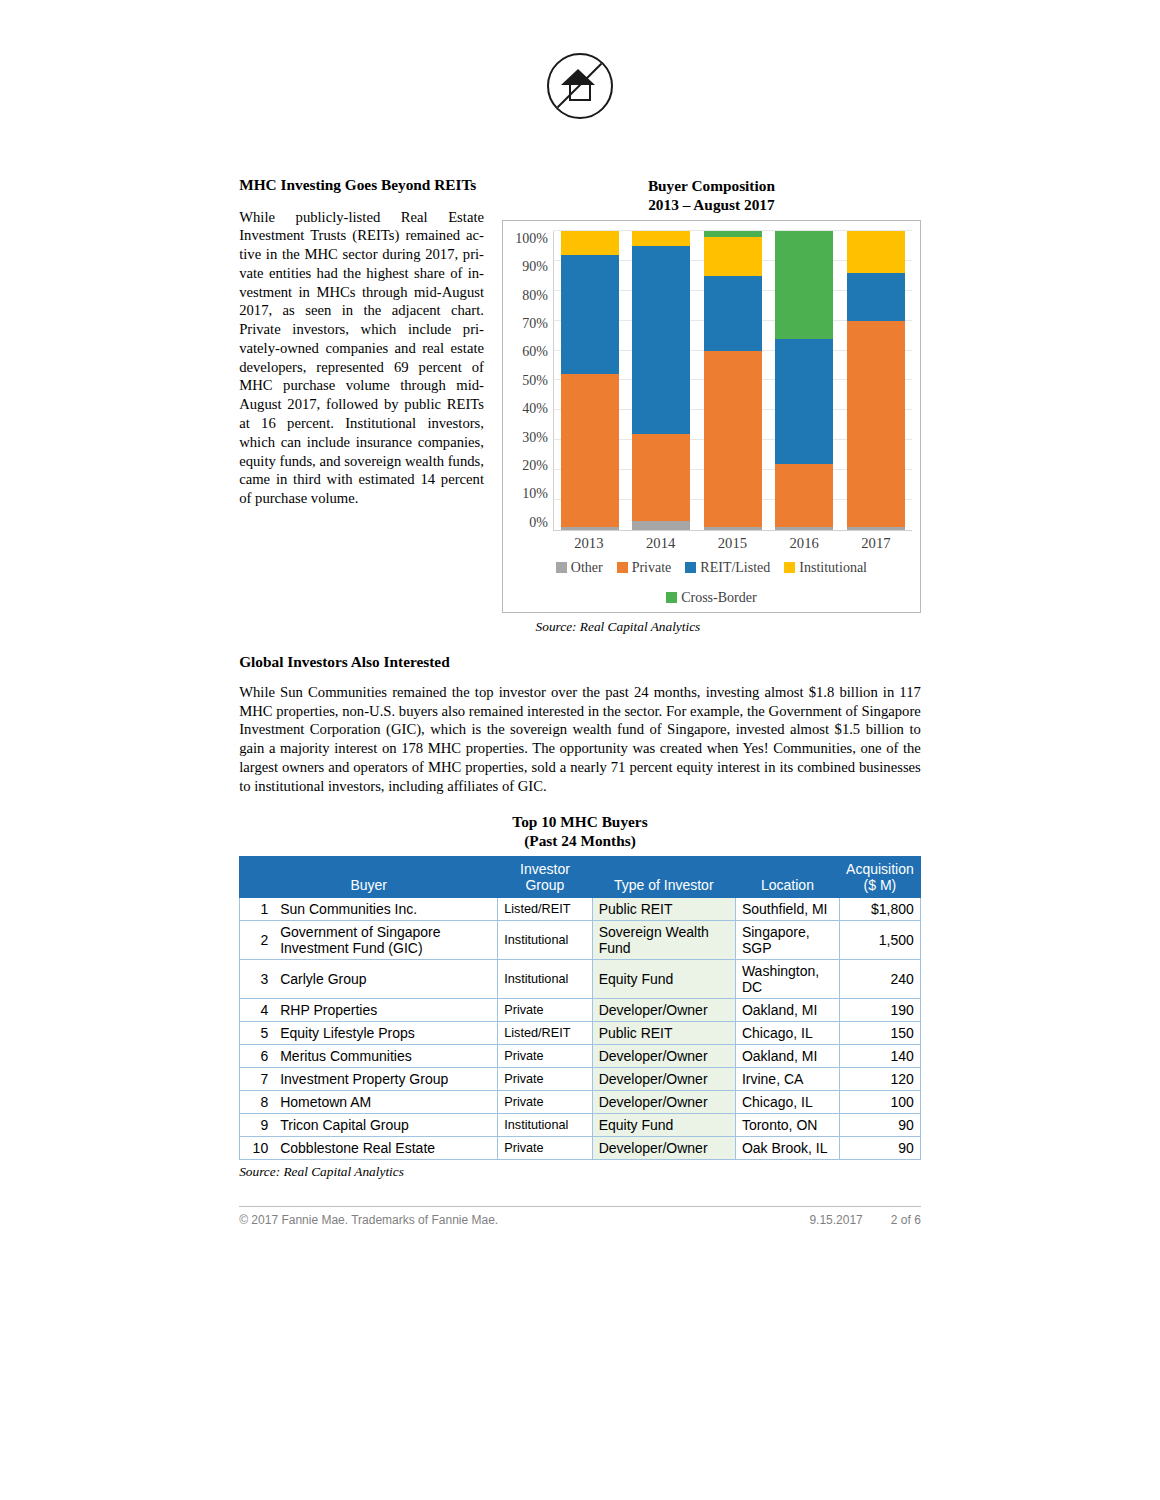MHC Investing Goes Beyond REITs
While publicly-listed Real Estate Investment Trusts (REITs) remained active in the MHC sector during 2017, private entities had the highest share of investment in MHCs through mid-August 2017, as seen in the adjacent chart. Private investors, which include privately-owned companies and real estate developers, represented 69 percent of MHC purchase volume through mid-August 2017, followed by public REITs at 16 percent. Institutional investors, which can include insurance companies, equity funds, and sovereign wealth funds, came in third with estimated 14 percent of purchase volume.
Buyer Composition
2013 – August 2017
100% 90% 80% 70% 60% 50% 40% 30% 20% 10% 0%
20132014201520162017
Other
Private
REIT/Listed
Institutional
Cross-Border
Source: Real Capital Analytics
Global Investors Also Interested
While Sun Communities remained the top investor over the past 24 months, investing almost $1.8 billion in 117 MHC properties, non-U.S. buyers also remained interested in the sector. For example, the Government of Singapore Investment Corporation (GIC), which is the sovereign wealth fund of Singapore, invested almost $1.5 billion to gain a majority interest on 178 MHC properties. The opportunity was created when Yes! Communities, one of the largest owners and operators of MHC properties, sold a nearly 71 percent equity interest in its combined businesses to institutional investors, including affiliates of GIC.
Top 10 MHC Buyers
(Past 24 Months)
| Buyer | Investor Group | Type of Investor | Location | Acquisition ($ M) |
| --- | --- | --- | --- | --- |
| 1 | Sun Communities Inc. | Listed/REIT | Public REIT | Southfield, MI | $1,800 |
| 2 | Government of Singapore Investment Fund (GIC) | Institutional | Sovereign Wealth Fund | Singapore, SGP | 1,500 |
| 3 | Carlyle Group | Institutional | Equity Fund | Washington, DC | 240 |
| 4 | RHP Properties | Private | Developer/Owner | Oakland, MI | 190 |
| 5 | Equity Lifestyle Props | Listed/REIT | Public REIT | Chicago, IL | 150 |
| 6 | Meritus Communities | Private | Developer/Owner | Oakland, MI | 140 |
| 7 | Investment Property Group | Private | Developer/Owner | Irvine, CA | 120 |
| 8 | Hometown AM | Private | Developer/Owner | Chicago, IL | 100 |
| 9 | Tricon Capital Group | Institutional | Equity Fund | Toronto, ON | 90 |
| 10 | Cobblestone Real Estate | Private | Developer/Owner | Oak Brook, IL | 90 |
Source: Real Capital Analytics
© 2017 Fannie Mae. Trademarks of Fannie Mae.
9.15.20172 of 6